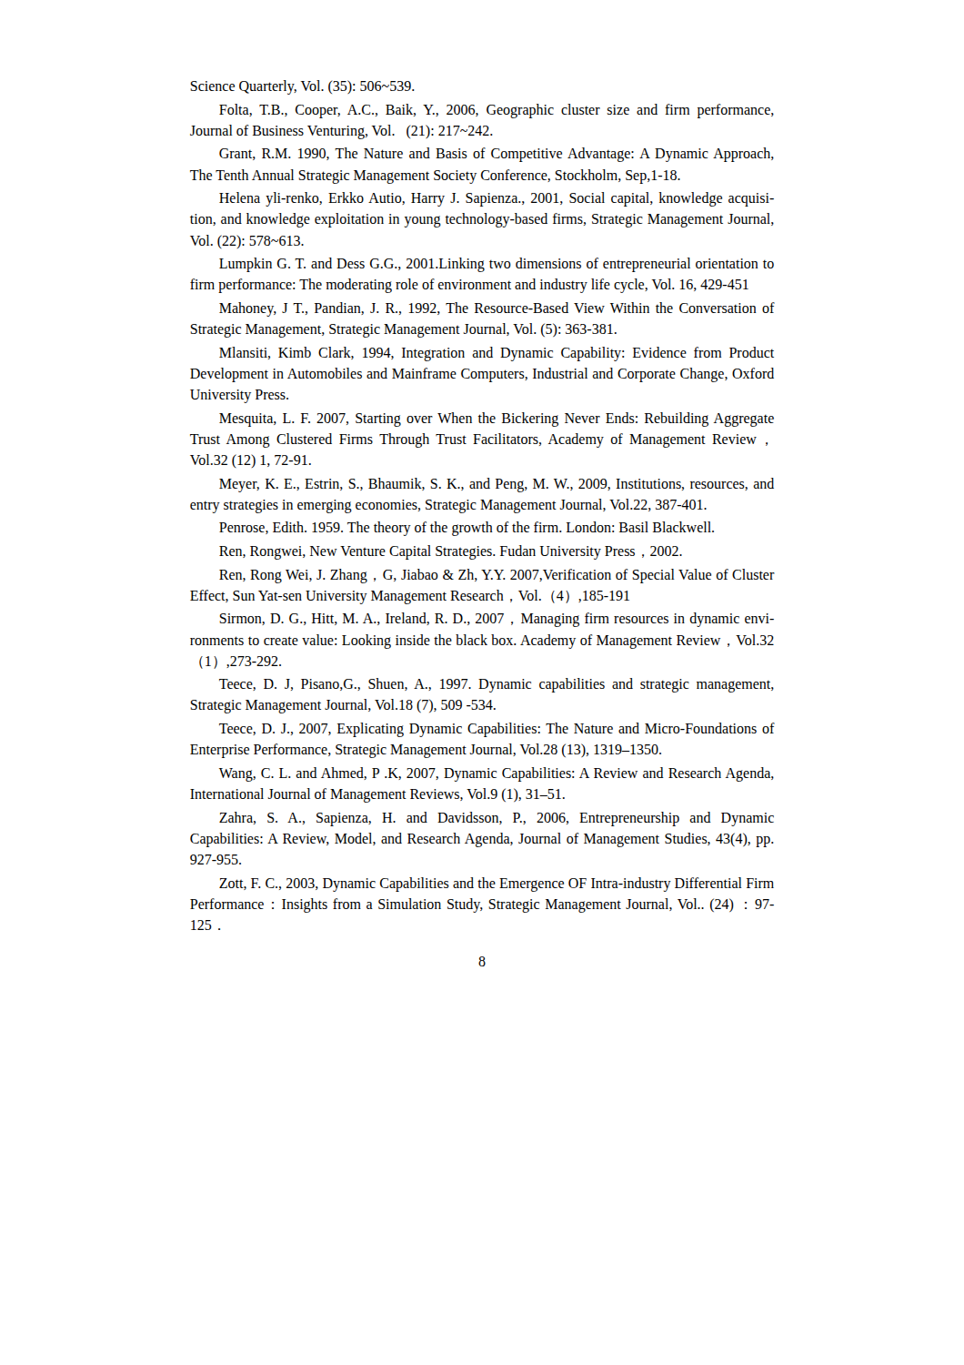Science Quarterly, Vol. (35): 506~539.
Folta, T.B., Cooper, A.C., Baik, Y., 2006, Geographic cluster size and firm performance, Journal of Business Venturing, Vol. (21): 217~242.
Grant, R.M. 1990, The Nature and Basis of Competitive Advantage: A Dynamic Approach, The Tenth Annual Strategic Management Society Conference, Stockholm, Sep,1-18.
Helena yli-renko, Erkko Autio, Harry J. Sapienza., 2001, Social capital, knowledge acquisition, and knowledge exploitation in young technology-based firms, Strategic Management Journal, Vol. (22): 578~613.
Lumpkin G. T. and Dess G.G., 2001.Linking two dimensions of entrepreneurial orientation to firm performance: The moderating role of environment and industry life cycle, Vol. 16, 429-451
Mahoney, J T., Pandian, J. R., 1992, The Resource-Based View Within the Conversation of Strategic Management, Strategic Management Journal, Vol. (5): 363-381.
Mlansiti, Kimb Clark, 1994, Integration and Dynamic Capability: Evidence from Product Development in Automobiles and Mainframe Computers, Industrial and Corporate Change, Oxford University Press.
Mesquita, L. F. 2007, Starting over When the Bickering Never Ends: Rebuilding Aggregate Trust Among Clustered Firms Through Trust Facilitators, Academy of Management Review，Vol.32 (12) 1, 72-91.
Meyer, K. E., Estrin, S., Bhaumik, S. K., and Peng, M. W., 2009, Institutions, resources, and entry strategies in emerging economies, Strategic Management Journal, Vol.22, 387-401.
Penrose, Edith. 1959. The theory of the growth of the firm. London: Basil Blackwell.
Ren, Rongwei, New Venture Capital Strategies. Fudan University Press，2002.
Ren, Rong Wei, J. Zhang，G, Jiabao & Zh, Y.Y. 2007,Verification of Special Value of Cluster Effect, Sun Yat-sen University Management Research，Vol.（4）,185-191
Sirmon, D. G., Hitt, M. A., Ireland, R. D., 2007，Managing firm resources in dynamic environments to create value: Looking inside the black box. Academy of Management Review，Vol.32（1）,273-292.
Teece, D. J, Pisano,G., Shuen, A., 1997. Dynamic capabilities and strategic management, Strategic Management Journal, Vol.18 (7), 509 -534.
Teece, D. J., 2007, Explicating Dynamic Capabilities: The Nature and Micro-Foundations of Enterprise Performance, Strategic Management Journal, Vol.28 (13), 1319–1350.
Wang, C. L. and Ahmed, P .K, 2007, Dynamic Capabilities: A Review and Research Agenda, International Journal of Management Reviews, Vol.9 (1), 31–51.
Zahra, S. A., Sapienza, H. and Davidsson, P., 2006, Entrepreneurship and Dynamic Capabilities: A Review, Model, and Research Agenda, Journal of Management Studies, 43(4), pp. 927-955.
Zott, F. C., 2003, Dynamic Capabilities and the Emergence OF Intra-industry Differential Firm Performance：Insights from a Simulation Study, Strategic Management Journal, Vol.. (24) ：97-125．
8